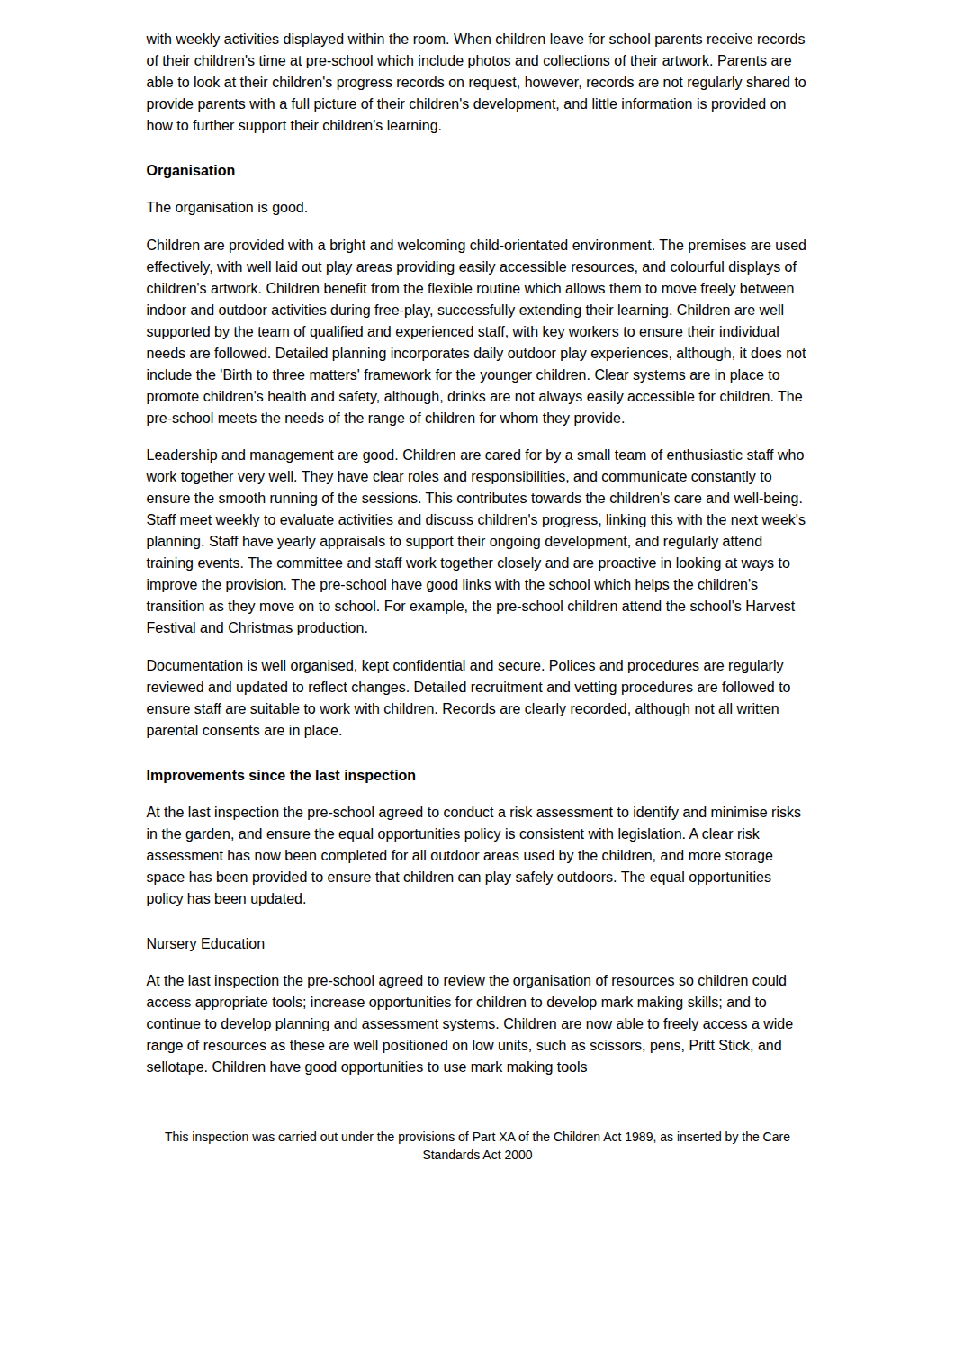with weekly activities displayed within the room. When children leave for school parents receive records of their children's time at pre-school which include photos and collections of their artwork. Parents are able to look at their children's progress records on request, however, records are not regularly shared to provide parents with a full picture of their children's development, and little information is provided on how to further support their children's learning.
Organisation
The organisation is good.
Children are provided with a bright and welcoming child-orientated environment. The premises are used effectively, with well laid out play areas providing easily accessible resources, and colourful displays of children's artwork. Children benefit from the flexible routine which allows them to move freely between indoor and outdoor activities during free-play, successfully extending their learning. Children are well supported by the team of qualified and experienced staff, with key workers to ensure their individual needs are followed. Detailed planning incorporates daily outdoor play experiences, although, it does not include the 'Birth to three matters' framework for the younger children. Clear systems are in place to promote children's health and safety, although, drinks are not always easily accessible for children. The pre-school meets the needs of the range of children for whom they provide.
Leadership and management are good. Children are cared for by a small team of enthusiastic staff who work together very well. They have clear roles and responsibilities, and communicate constantly to ensure the smooth running of the sessions. This contributes towards the children's care and well-being. Staff meet weekly to evaluate activities and discuss children's progress, linking this with the next week's planning. Staff have yearly appraisals to support their ongoing development, and regularly attend training events. The committee and staff work together closely and are proactive in looking at ways to improve the provision. The pre-school have good links with the school which helps the children's transition as they move on to school. For example, the pre-school children attend the school's Harvest Festival and Christmas production.
Documentation is well organised, kept confidential and secure. Polices and procedures are regularly reviewed and updated to reflect changes. Detailed recruitment and vetting procedures are followed to ensure staff are suitable to work with children. Records are clearly recorded, although not all written parental consents are in place.
Improvements since the last inspection
At the last inspection the pre-school agreed to conduct a risk assessment to identify and minimise risks in the garden, and ensure the equal opportunities policy is consistent with legislation. A clear risk assessment has now been completed for all outdoor areas used by the children, and more storage space has been provided to ensure that children can play safely outdoors. The equal opportunities policy has been updated.
Nursery Education
At the last inspection the pre-school agreed to review the organisation of resources so children could access appropriate tools; increase opportunities for children to develop mark making skills; and to continue to develop planning and assessment systems. Children are now able to freely access a wide range of resources as these are well positioned on low units, such as scissors, pens, Pritt Stick, and sellotape. Children have good opportunities to use mark making tools
This inspection was carried out under the provisions of Part XA of the Children Act 1989, as inserted by the Care Standards Act 2000